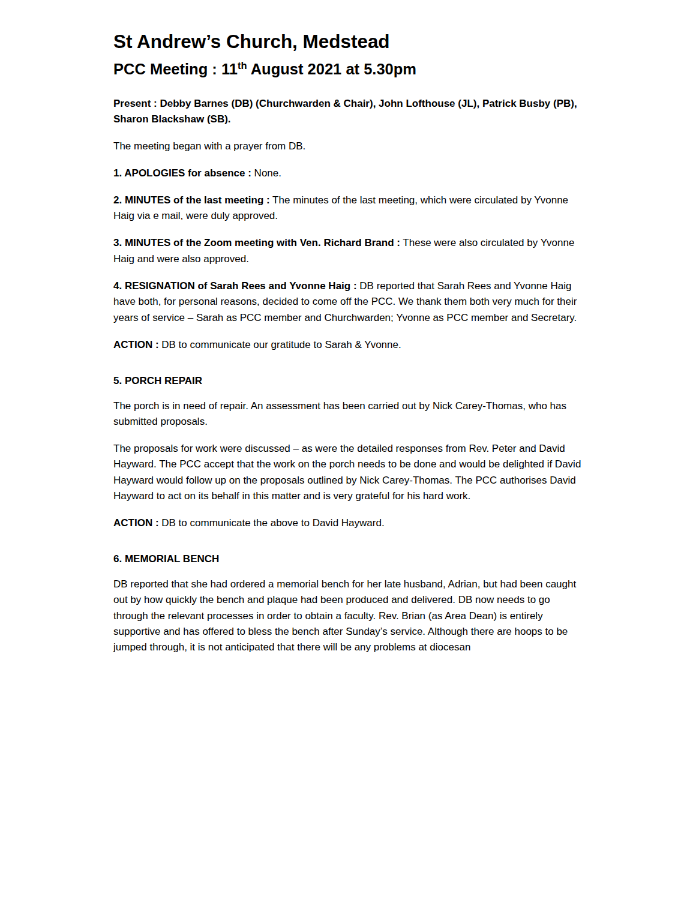St Andrew’s Church, Medstead
PCC Meeting : 11th August 2021 at 5.30pm
Present : Debby Barnes (DB) (Churchwarden & Chair), John Lofthouse (JL), Patrick Busby (PB), Sharon Blackshaw (SB).
The meeting began with a prayer from DB.
1. APOLOGIES for absence : None.
2. MINUTES of the last meeting : The minutes of the last meeting, which were circulated by Yvonne Haig via e mail, were duly approved.
3. MINUTES of the Zoom meeting with Ven. Richard Brand : These were also circulated by Yvonne Haig and were also approved.
4. RESIGNATION of Sarah Rees and Yvonne Haig : DB reported that Sarah Rees and Yvonne Haig have both, for personal reasons, decided to come off the PCC. We thank them both very much for their years of service – Sarah as PCC member and Churchwarden; Yvonne as PCC member and Secretary.
ACTION : DB to communicate our gratitude to Sarah & Yvonne.
5. PORCH REPAIR
The porch is in need of repair. An assessment has been carried out by Nick Carey-Thomas, who has submitted proposals.
The proposals for work were discussed – as were the detailed responses from Rev. Peter and David Hayward. The PCC accept that the work on the porch needs to be done and would be delighted if David Hayward would follow up on the proposals outlined by Nick Carey-Thomas. The PCC authorises David Hayward to act on its behalf in this matter and is very grateful for his hard work.
ACTION : DB to communicate the above to David Hayward.
6. MEMORIAL BENCH
DB reported that she had ordered a memorial bench for her late husband, Adrian, but had been caught out by how quickly the bench and plaque had been produced and delivered. DB now needs to go through the relevant processes in order to obtain a faculty. Rev. Brian (as Area Dean) is entirely supportive and has offered to bless the bench after Sunday’s service. Although there are hoops to be jumped through, it is not anticipated that there will be any problems at diocesan